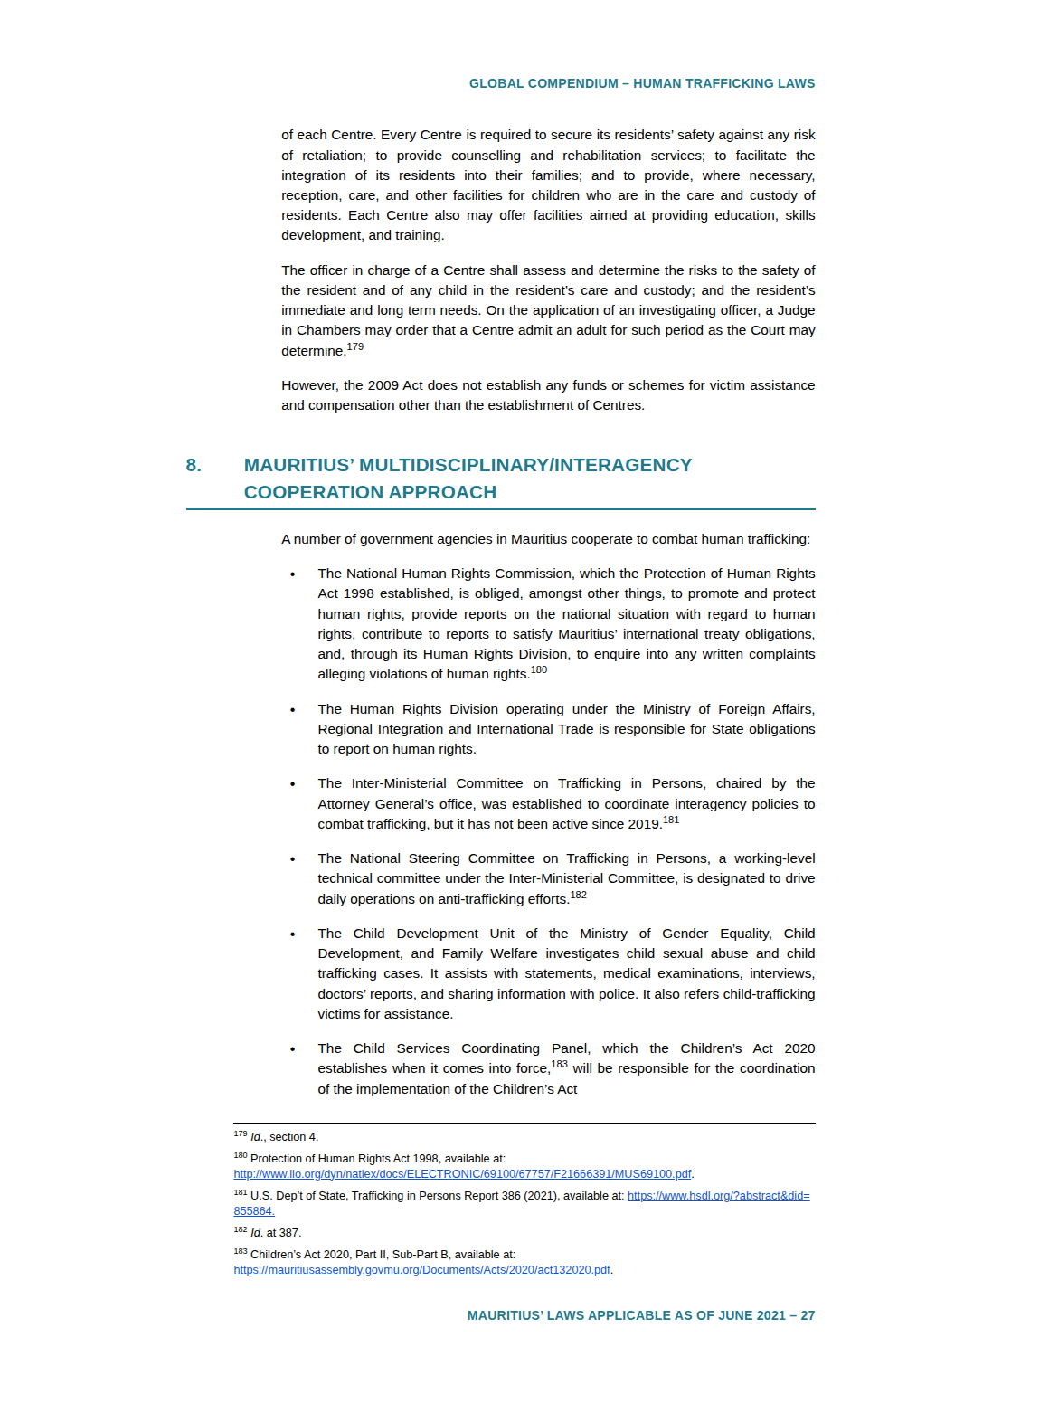GLOBAL COMPENDIUM – HUMAN TRAFFICKING LAWS
of each Centre. Every Centre is required to secure its residents’ safety against any risk of retaliation; to provide counselling and rehabilitation services; to facilitate the integration of its residents into their families; and to provide, where necessary, reception, care, and other facilities for children who are in the care and custody of residents. Each Centre also may offer facilities aimed at providing education, skills development, and training.
The officer in charge of a Centre shall assess and determine the risks to the safety of the resident and of any child in the resident’s care and custody; and the resident’s immediate and long term needs. On the application of an investigating officer, a Judge in Chambers may order that a Centre admit an adult for such period as the Court may determine.179
However, the 2009 Act does not establish any funds or schemes for victim assistance and compensation other than the establishment of Centres.
8. Mauritius’ Multidisciplinary/Interagency Cooperation Approach
A number of government agencies in Mauritius cooperate to combat human trafficking:
The National Human Rights Commission, which the Protection of Human Rights Act 1998 established, is obliged, amongst other things, to promote and protect human rights, provide reports on the national situation with regard to human rights, contribute to reports to satisfy Mauritius’ international treaty obligations, and, through its Human Rights Division, to enquire into any written complaints alleging violations of human rights.180
The Human Rights Division operating under the Ministry of Foreign Affairs, Regional Integration and International Trade is responsible for State obligations to report on human rights.
The Inter-Ministerial Committee on Trafficking in Persons, chaired by the Attorney General’s office, was established to coordinate interagency policies to combat trafficking, but it has not been active since 2019.181
The National Steering Committee on Trafficking in Persons, a working-level technical committee under the Inter-Ministerial Committee, is designated to drive daily operations on anti-trafficking efforts.182
The Child Development Unit of the Ministry of Gender Equality, Child Development, and Family Welfare investigates child sexual abuse and child trafficking cases. It assists with statements, medical examinations, interviews, doctors’ reports, and sharing information with police. It also refers child-trafficking victims for assistance.
The Child Services Coordinating Panel, which the Children’s Act 2020 establishes when it comes into force,183 will be responsible for the coordination of the implementation of the Children’s Act
179 Id., section 4.
180 Protection of Human Rights Act 1998, available at:
http://www.ilo.org/dyn/natlex/docs/ELECTRONIC/69100/67757/F21666391/MUS69100.pdf.
181 U.S. Dep’t of State, Trafficking in Persons Report 386 (2021), available at: https://www.hsdl.org/?abstract&did=855864.
182 Id. at 387.
183 Children’s Act 2020, Part II, Sub-Part B, available at:
https://mauritiusassembly.govmu.org/Documents/Acts/2020/act132020.pdf.
MAURITIUS’ LAWS APPLICABLE AS OF JUNE 2021 – 27